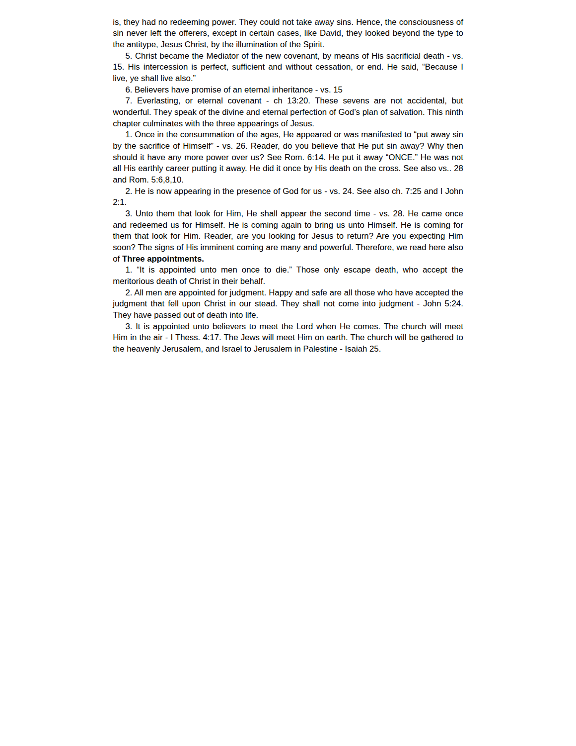is, they had no redeeming power. They could not take away sins. Hence, the consciousness of sin never left the offerers, except in certain cases, like David, they looked beyond the type to the antitype, Jesus Christ, by the illumination of the Spirit.
5. Christ became the Mediator of the new covenant, by means of His sacrificial death - vs. 15. His intercession is perfect, sufficient and without cessation, or end. He said, “Because I live, ye shall live also.”
6. Believers have promise of an eternal inheritance - vs. 15
7. Everlasting, or eternal covenant - ch 13:20. These sevens are not accidental, but wonderful. They speak of the divine and eternal perfection of God’s plan of salvation. This ninth chapter culminates with the three appearings of Jesus.
1. Once in the consummation of the ages, He appeared or was manifested to “put away sin by the sacrifice of Himself” - vs. 26. Reader, do you believe that He put sin away? Why then should it have any more power over us? See Rom. 6:14. He put it away “ONCE.” He was not all His earthly career putting it away. He did it once by His death on the cross. See also vs.. 28 and Rom. 5:6,8,10.
2. He is now appearing in the presence of God for us - vs. 24. See also ch. 7:25 and I John 2:1.
3. Unto them that look for Him, He shall appear the second time - vs. 28. He came once and redeemed us for Himself. He is coming again to bring us unto Himself. He is coming for them that look for Him. Reader, are you looking for Jesus to return? Are you expecting Him soon? The signs of His imminent coming are many and powerful. Therefore, we read here also of Three appointments.
1. “It is appointed unto men once to die.” Those only escape death, who accept the meritorious death of Christ in their behalf.
2. All men are appointed for judgment. Happy and safe are all those who have accepted the judgment that fell upon Christ in our stead. They shall not come into judgment - John 5:24. They have passed out of death into life.
3. It is appointed unto believers to meet the Lord when He comes. The church will meet Him in the air - I Thess. 4:17. The Jews will meet Him on earth. The church will be gathered to the heavenly Jerusalem, and Israel to Jerusalem in Palestine - Isaiah 25.